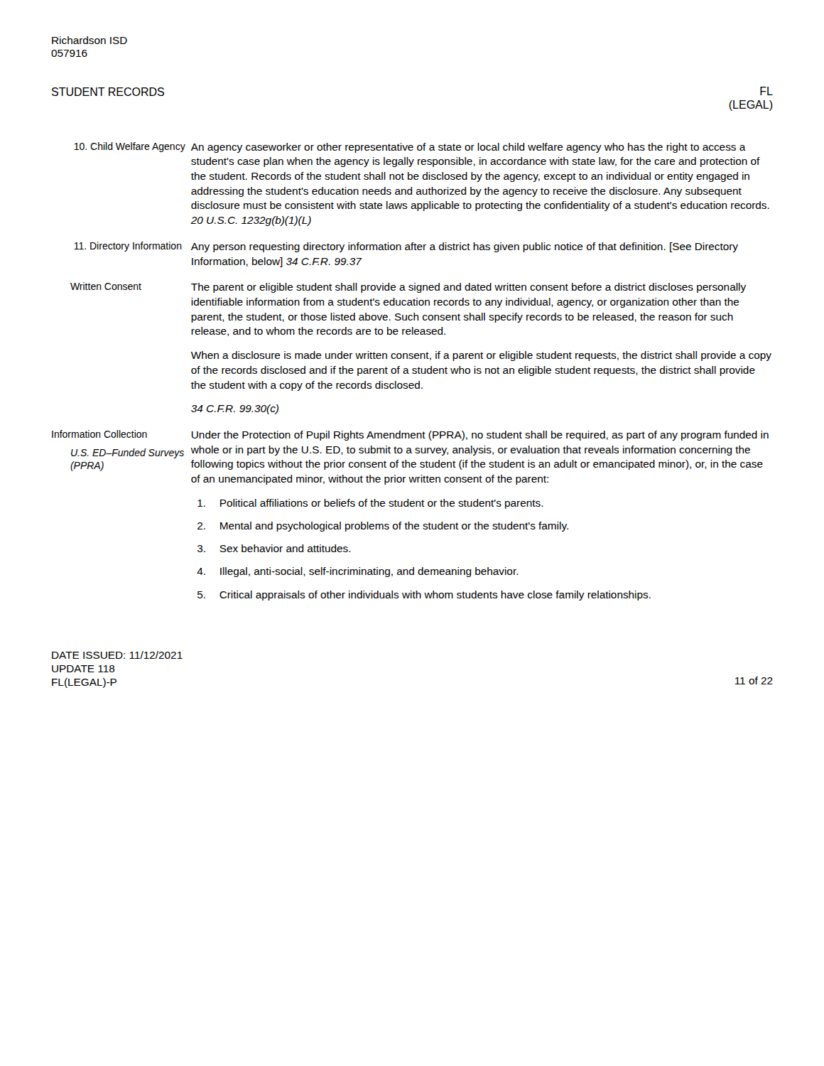Richardson ISD
057916
STUDENT RECORDS
FL
(LEGAL)
| 10. Child Welfare Agency | An agency caseworker or other representative of a state or local child welfare agency who has the right to access a student's case plan when the agency is legally responsible, in accordance with state law, for the care and protection of the student. Records of the student shall not be disclosed by the agency, except to an individual or entity engaged in addressing the student's education needs and authorized by the agency to receive the disclosure. Any subsequent disclosure must be consistent with state laws applicable to protecting the confidentiality of a student's education records. 20 U.S.C. 1232g(b)(1)(L) |
| 11. Directory Information | Any person requesting directory information after a district has given public notice of that definition. [See Directory Information, below] 34 C.F.R. 99.37 |
| Written Consent | The parent or eligible student shall provide a signed and dated written consent before a district discloses personally identifiable information from a student's education records to any individual, agency, or organization other than the parent, the student, or those listed above. Such consent shall specify records to be released, the reason for such release, and to whom the records are to be released. When a disclosure is made under written consent, if a parent or eligible student requests, the district shall provide a copy of the records disclosed and if the parent of a student who is not an eligible student requests, the district shall provide the student with a copy of the records disclosed. 34 C.F.R. 99.30(c) |
| Information Collection U.S. ED–Funded Surveys (PPRA) | Under the Protection of Pupil Rights Amendment (PPRA), no student shall be required, as part of any program funded in whole or in part by the U.S. ED, to submit to a survey, analysis, or evaluation that reveals information concerning the following topics without the prior consent of the student (if the student is an adult or emancipated minor), or, in the case of an unemancipated minor, without the prior written consent of the parent: 1. Political affiliations or beliefs of the student or the student's parents. 2. Mental and psychological problems of the student or the student's family. 3. Sex behavior and attitudes. 4. Illegal, anti-social, self-incriminating, and demeaning behavior. 5. Critical appraisals of other individuals with whom students have close family relationships. |
DATE ISSUED: 11/12/2021
UPDATE 118
FL(LEGAL)-P
11 of 22